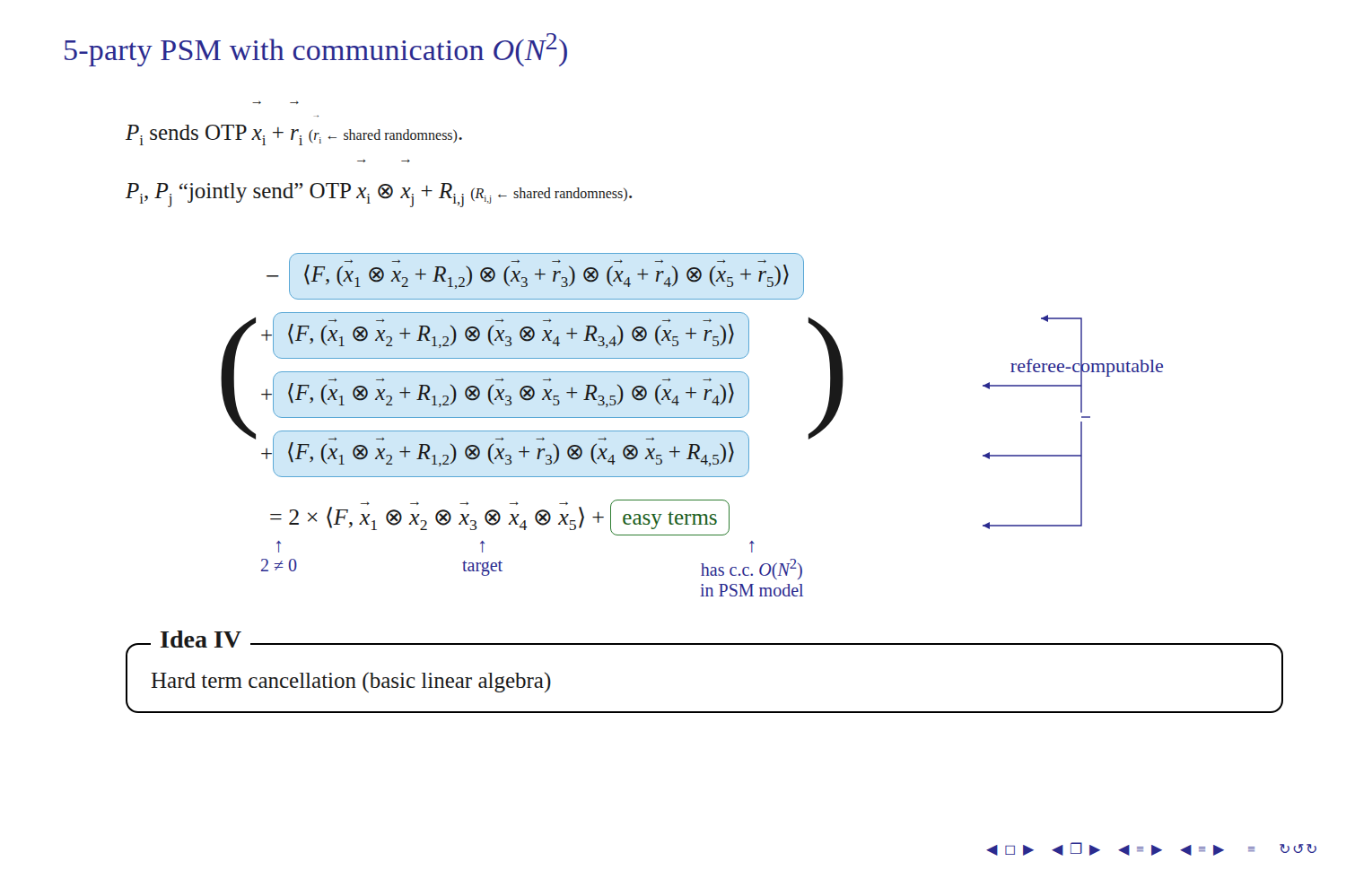5-party PSM with communication O(N2)
Pi sends OTP xi + ri (ri ← shared randomness).
Pi, Pj “jointly send” OTP xi ⊗ xj + Ri,j (Ri,j ← shared randomness).
| ( | − ⟨ F , ( x 1 ⊗ x 2 + R 1,2 ) ⊗ ( x 3 + r 3 ) ⊗ ( x 4 + r 4 ) ⊗ ( x 5 + r 5 )⟩ | ) | | referee-computable |
| + ⟨ F , ( x 1 ⊗ x 2 + R 1,2 ) ⊗ ( x 3 ⊗ x 4 + R 3,4 ) ⊗ ( x 5 + r 5 )⟩ |
| + ⟨ F , ( x 1 ⊗ x 2 + R 1,2 ) ⊗ ( x 3 ⊗ x 5 + R 3,5 ) ⊗ ( x 4 + r 4 )⟩ |
| + ⟨ F , ( x 1 ⊗ x 2 + R 1,2 ) ⊗ ( x 3 + r 3 ) ⊗ ( x 4 ⊗ x 5 + R 4,5 )⟩ |
= 2 × ⟨F, x1 ⊗ x2 ⊗ x3 ⊗ x4 ⊗ x5⟩ + easy terms
↑ 2 ≠ 0 ↑ target ↑ has c.c. O(N2)
in PSM model
Idea IV Hard term cancellation (basic linear algebra)
◀ ◻ ▶ ◀ ❐ ▶ ◀ ≡ ▶ ◀ ≡ ▶ ≡ ↻↺↻